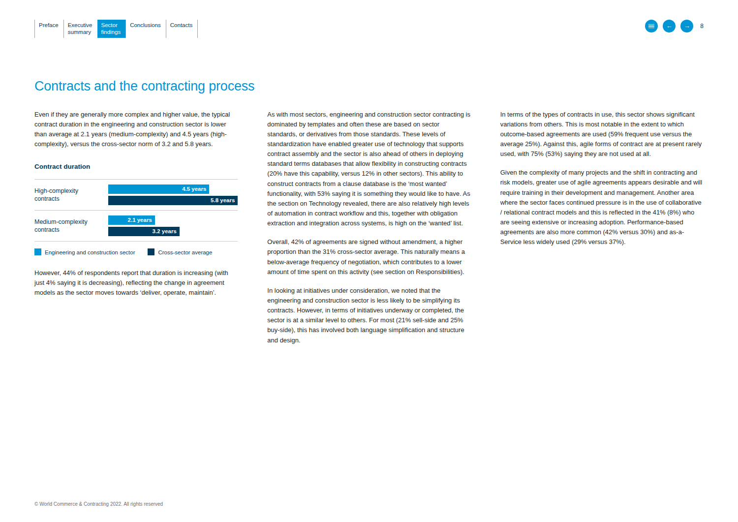Preface
Executive
summary
Sector
findings
Conclusions
Contacts
← → 8
Contracts and the contracting process
Even if they are generally more complex and higher value, the typical contract duration in the engineering and construction sector is lower than average at 2.1 years (medium-complexity) and 4.5 years (high-complexity), versus the cross-sector norm of 3.2 and 5.8 years.
Contract duration
High-complexity
contracts
4.5 years
5.8 years
Medium-complexity
contracts
2.1 years
3.2 years
Engineering and construction sector Cross-sector average
However, 44% of respondents report that duration is increasing (with just 4% saying it is decreasing), reflecting the change in agreement models as the sector moves towards ‘deliver, operate, maintain’.
As with most sectors, engineering and construction sector contracting is dominated by templates and often these are based on sector standards, or derivatives from those standards. These levels of standardization have enabled greater use of technology that supports contract assembly and the sector is also ahead of others in deploying standard terms databases that allow flexibility in constructing contracts (20% have this capability, versus 12% in other sectors). This ability to construct contracts from a clause database is the ‘most wanted’ functionality, with 53% saying it is something they would like to have. As the section on Technology revealed, there are also relatively high levels of automation in contract workflow and this, together with obligation extraction and integration across systems, is high on the ‘wanted’ list.
Overall, 42% of agreements are signed without amendment, a higher proportion than the 31% cross-sector average. This naturally means a below-average frequency of negotiation, which contributes to a lower amount of time spent on this activity (see section on Responsibilities).
In looking at initiatives under consideration, we noted that the engineering and construction sector is less likely to be simplifying its contracts. However, in terms of initiatives underway or completed, the sector is at a similar level to others. For most (21% sell-side and 25% buy-side), this has involved both language simplification and structure and design.
In terms of the types of contracts in use, this sector shows significant variations from others. This is most notable in the extent to which outcome-based agreements are used (59% frequent use versus the average 25%). Against this, agile forms of contract are at present rarely used, with 75% (53%) saying they are not used at all.
Given the complexity of many projects and the shift in contracting and risk models, greater use of agile agreements appears desirable and will require training in their development and management. Another area where the sector faces continued pressure is in the use of collaborative / relational contract models and this is reflected in the 41% (8%) who are seeing extensive or increasing adoption. Performance-based agreements are also more common (42% versus 30%) and as-a-Service less widely used (29% versus 37%).
© World Commerce & Contracting 2022. All rights reserved